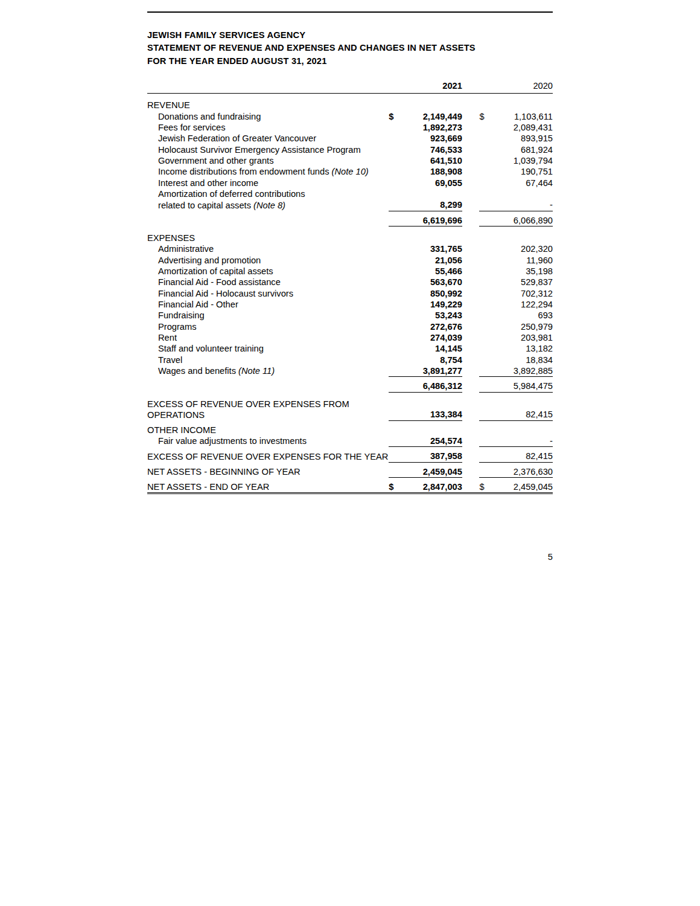JEWISH FAMILY SERVICES AGENCY
STATEMENT OF REVENUE AND EXPENSES AND CHANGES IN NET ASSETS
FOR THE YEAR ENDED AUGUST 31, 2021
| | 2021 | | 2020 |
| --- | --- | --- | --- |
| REVENUE | | | | | |
| Donations and fundraising | $ | 2,149,449 | | $ | 1,103,611 |
| Fees for services | | 1,892,273 | | | 2,089,431 |
| Jewish Federation of Greater Vancouver | | 923,669 | | | 893,915 |
| Holocaust Survivor Emergency Assistance Program | | 746,533 | | | 681,924 |
| Government and other grants | | 641,510 | | | 1,039,794 |
| Income distributions from endowment funds (Note 10) | | 188,908 | | | 190,751 |
| Interest and other income | | 69,055 | | | 67,464 |
| Amortization of deferred contributions | | | | | |
| related to capital assets (Note 8) | | 8,299 | | | - |
| | | 6,619,696 | | | 6,066,890 |
| EXPENSES | | | | | |
| Administrative | | 331,765 | | | 202,320 |
| Advertising and promotion | | 21,056 | | | 11,960 |
| Amortization of capital assets | | 55,466 | | | 35,198 |
| Financial Aid - Food assistance | | 563,670 | | | 529,837 |
| Financial Aid - Holocaust survivors | | 850,992 | | | 702,312 |
| Financial Aid - Other | | 149,229 | | | 122,294 |
| Fundraising | | 53,243 | | | 693 |
| Programs | | 272,676 | | | 250,979 |
| Rent | | 274,039 | | | 203,981 |
| Staff and volunteer training | | 14,145 | | | 13,182 |
| Travel | | 8,754 | | | 18,834 |
| Wages and benefits (Note 11) | | 3,891,277 | | | 3,892,885 |
| | | 6,486,312 | | | 5,984,475 |
| EXCESS OF REVENUE OVER EXPENSES FROM OPERATIONS | | 133,384 | | | 82,415 |
| OTHER INCOME | | | | | |
| Fair value adjustments to investments | | 254,574 | | | - |
| EXCESS OF REVENUE OVER EXPENSES FOR THE YEAR | | 387,958 | | | 82,415 |
| NET ASSETS - BEGINNING OF YEAR | | 2,459,045 | | | 2,376,630 |
| NET ASSETS - END OF YEAR | $ | 2,847,003 | | $ | 2,459,045 |
5